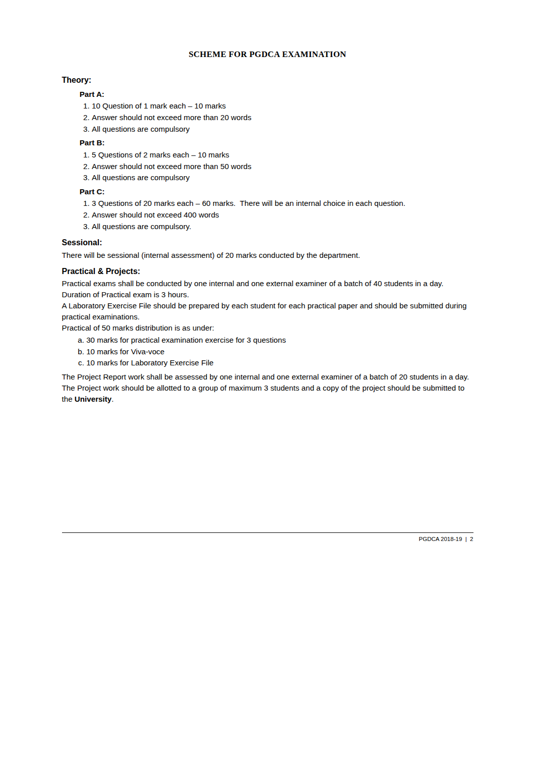SCHEME FOR PGDCA EXAMINATION
Theory:
Part A:
10 Question of 1 mark each – 10 marks
Answer should not exceed more than 20 words
All questions are compulsory
Part B:
5 Questions of 2 marks each – 10 marks
Answer should not exceed more than 50 words
All questions are compulsory
Part C:
3 Questions of 20 marks each – 60 marks. There will be an internal choice in each question.
Answer should not exceed 400 words
All questions are compulsory.
Sessional:
There will be sessional (internal assessment) of 20 marks conducted by the department.
Practical & Projects:
Practical exams shall be conducted by one internal and one external examiner of a batch of 40 students in a day.
Duration of Practical exam is 3 hours.
A Laboratory Exercise File should be prepared by each student for each practical paper and should be submitted during practical examinations.
Practical of 50 marks distribution is as under:
30 marks for practical examination exercise for 3 questions
10 marks for Viva-voce
10 marks for Laboratory Exercise File
The Project Report work shall be assessed by one internal and one external examiner of a batch of 20 students in a day. The Project work should be allotted to a group of maximum 3 students and a copy of the project should be submitted to the University.
PGDCA 2018-19 | 2